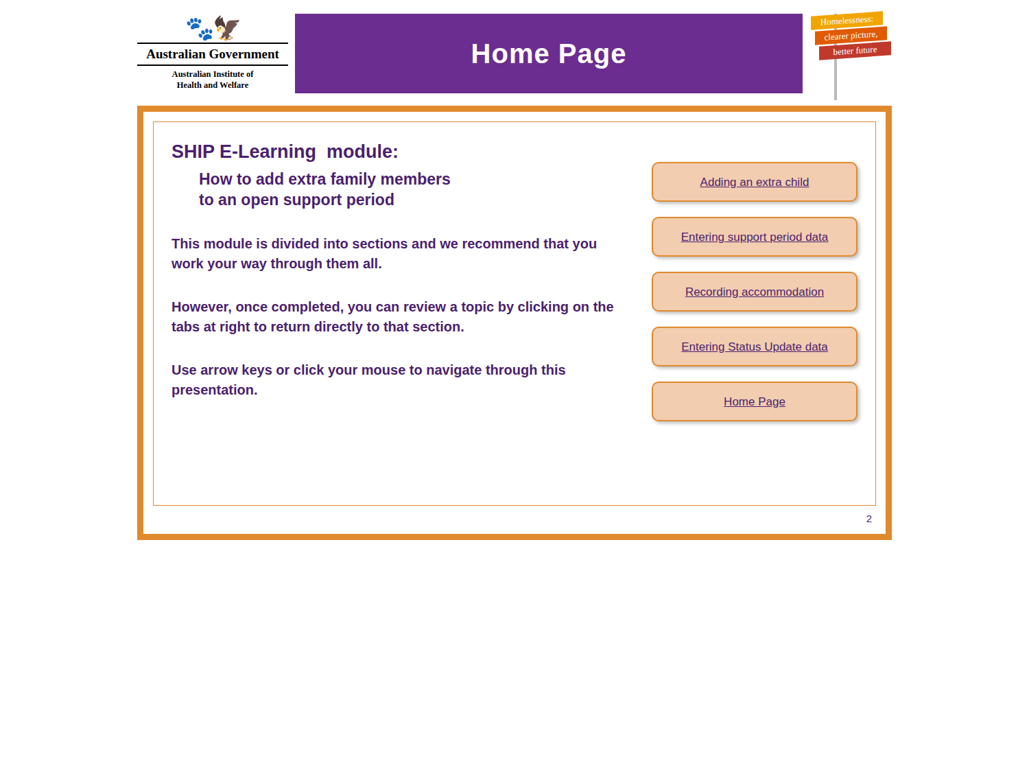🐾🦅
Australian Government
Australian Institute of
Health and Welfare
Home Page
Homelessness:
clearer picture,
better future
SHIP E-Learning module:
How to add extra family members
to an open support period
This module is divided into sections and we recommend that you work your way through them all.
However, once completed, you can review a topic by clicking on the tabs at right to return directly to that section.
Use arrow keys or click your mouse to navigate through this presentation.
Adding an extra child
Entering support period data
Recording accommodation
Entering Status Update data
Home Page
2